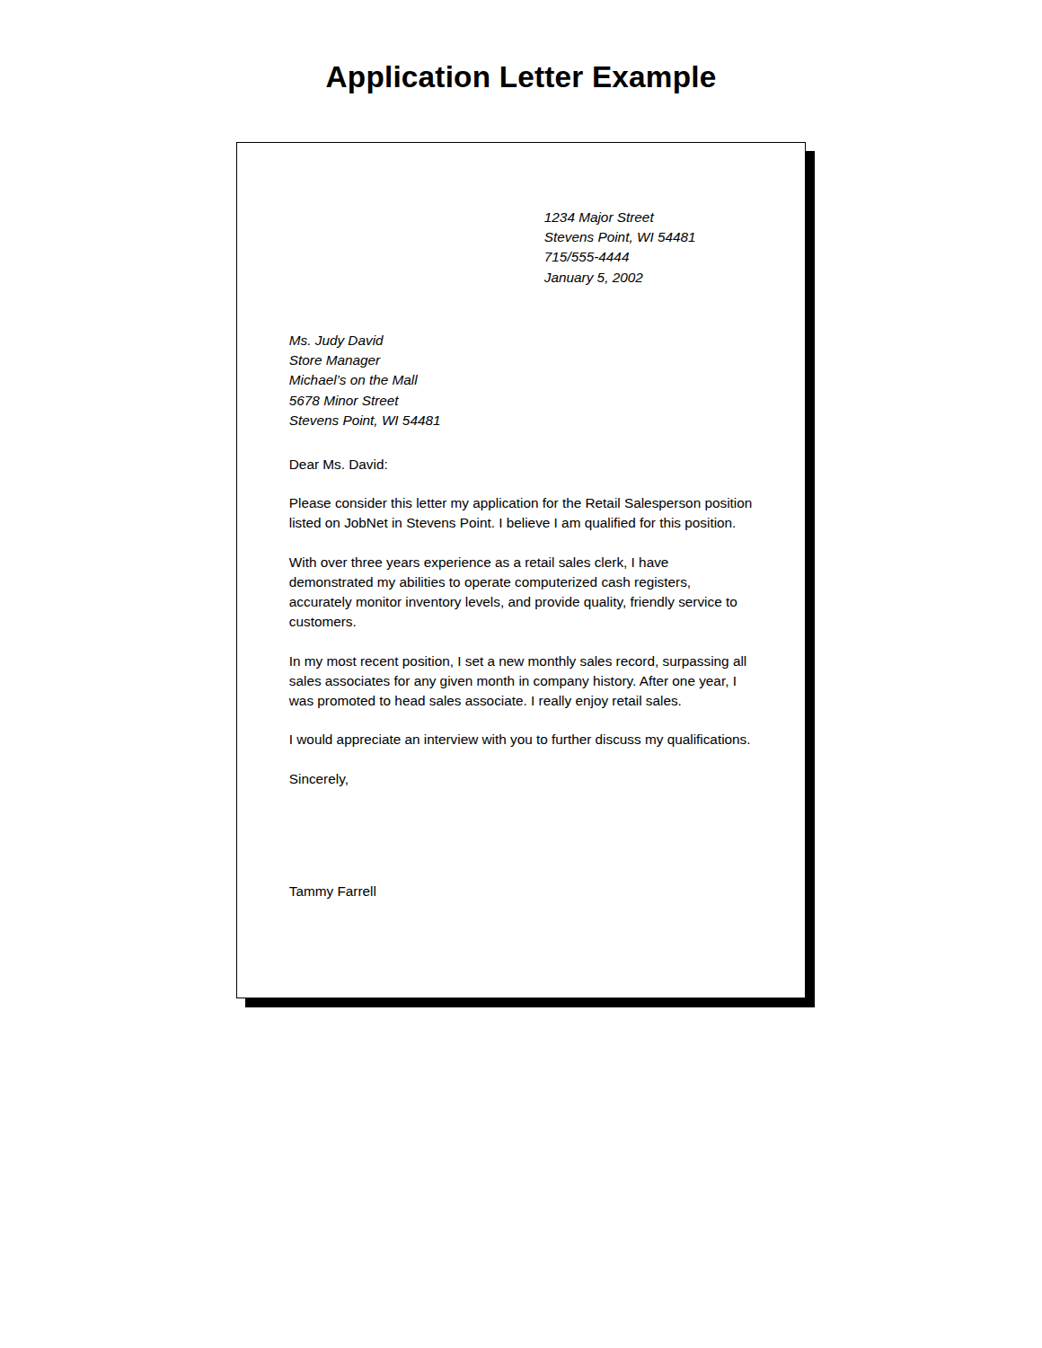Application Letter Example
1234 Major Street Stevens Point, WI 54481 715/555-4444 January 5, 2002 Ms. Judy David Store Manager Michael’s on the Mall 5678 Minor Street Stevens Point, WI 54481
Dear Ms. David:
Please consider this letter my application for the Retail Salesperson position listed on JobNet in Stevens Point. I believe I am qualified for this position.
With over three years experience as a retail sales clerk, I have demonstrated my abilities to operate computerized cash registers, accurately monitor inventory levels, and provide quality, friendly service to customers.
In my most recent position, I set a new monthly sales record, surpassing all sales associates for any given month in company history. After one year, I was promoted to head sales associate. I really enjoy retail sales.
I would appreciate an interview with you to further discuss my qualifications.
Sincerely,
Tammy Farrell
11